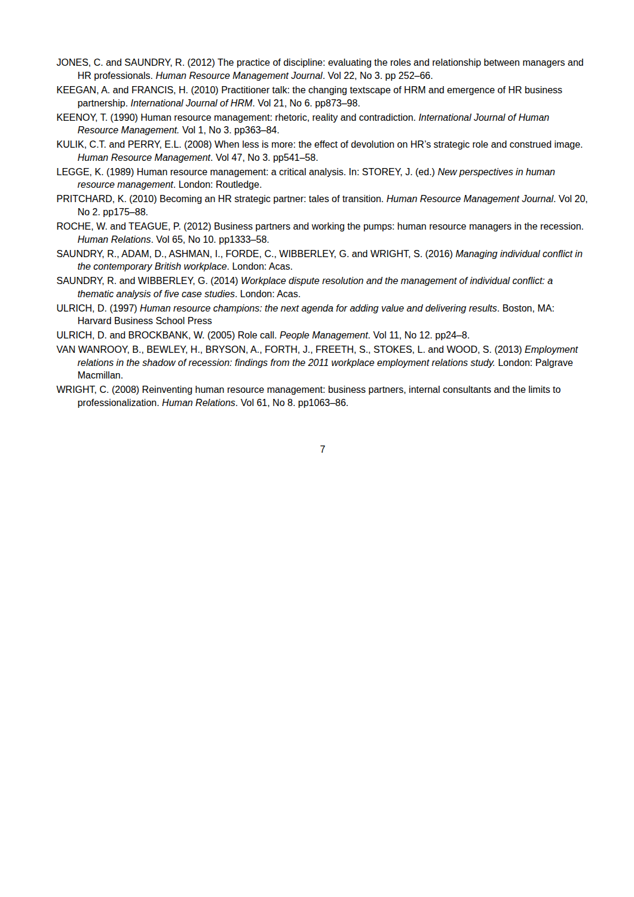JONES, C. and SAUNDRY, R. (2012) The practice of discipline: evaluating the roles and relationship between managers and HR professionals. Human Resource Management Journal. Vol 22, No 3. pp 252–66.
KEEGAN, A. and FRANCIS, H. (2010) Practitioner talk: the changing textscape of HRM and emergence of HR business partnership. International Journal of HRM. Vol 21, No 6. pp873–98.
KEENOY, T. (1990) Human resource management: rhetoric, reality and contradiction. International Journal of Human Resource Management. Vol 1, No 3. pp363–84.
KULIK, C.T. and PERRY, E.L. (2008) When less is more: the effect of devolution on HR’s strategic role and construed image. Human Resource Management. Vol 47, No 3. pp541–58.
LEGGE, K. (1989) Human resource management: a critical analysis. In: STOREY, J. (ed.) New perspectives in human resource management. London: Routledge.
PRITCHARD, K. (2010) Becoming an HR strategic partner: tales of transition. Human Resource Management Journal. Vol 20, No 2. pp175–88.
ROCHE, W. and TEAGUE, P. (2012) Business partners and working the pumps: human resource managers in the recession. Human Relations. Vol 65, No 10. pp1333–58.
SAUNDRY, R., ADAM, D., ASHMAN, I., FORDE, C., WIBBERLEY, G. and WRIGHT, S. (2016) Managing individual conflict in the contemporary British workplace. London: Acas.
SAUNDRY, R. and WIBBERLEY, G. (2014) Workplace dispute resolution and the management of individual conflict: a thematic analysis of five case studies. London: Acas.
ULRICH, D. (1997) Human resource champions: the next agenda for adding value and delivering results. Boston, MA: Harvard Business School Press
ULRICH, D. and BROCKBANK, W. (2005) Role call. People Management. Vol 11, No 12. pp24–8.
VAN WANROOY, B., BEWLEY, H., BRYSON, A., FORTH, J., FREETH, S., STOKES, L. and WOOD, S. (2013) Employment relations in the shadow of recession: findings from the 2011 workplace employment relations study. London: Palgrave Macmillan.
WRIGHT, C. (2008) Reinventing human resource management: business partners, internal consultants and the limits to professionalization. Human Relations. Vol 61, No 8. pp1063–86.
7